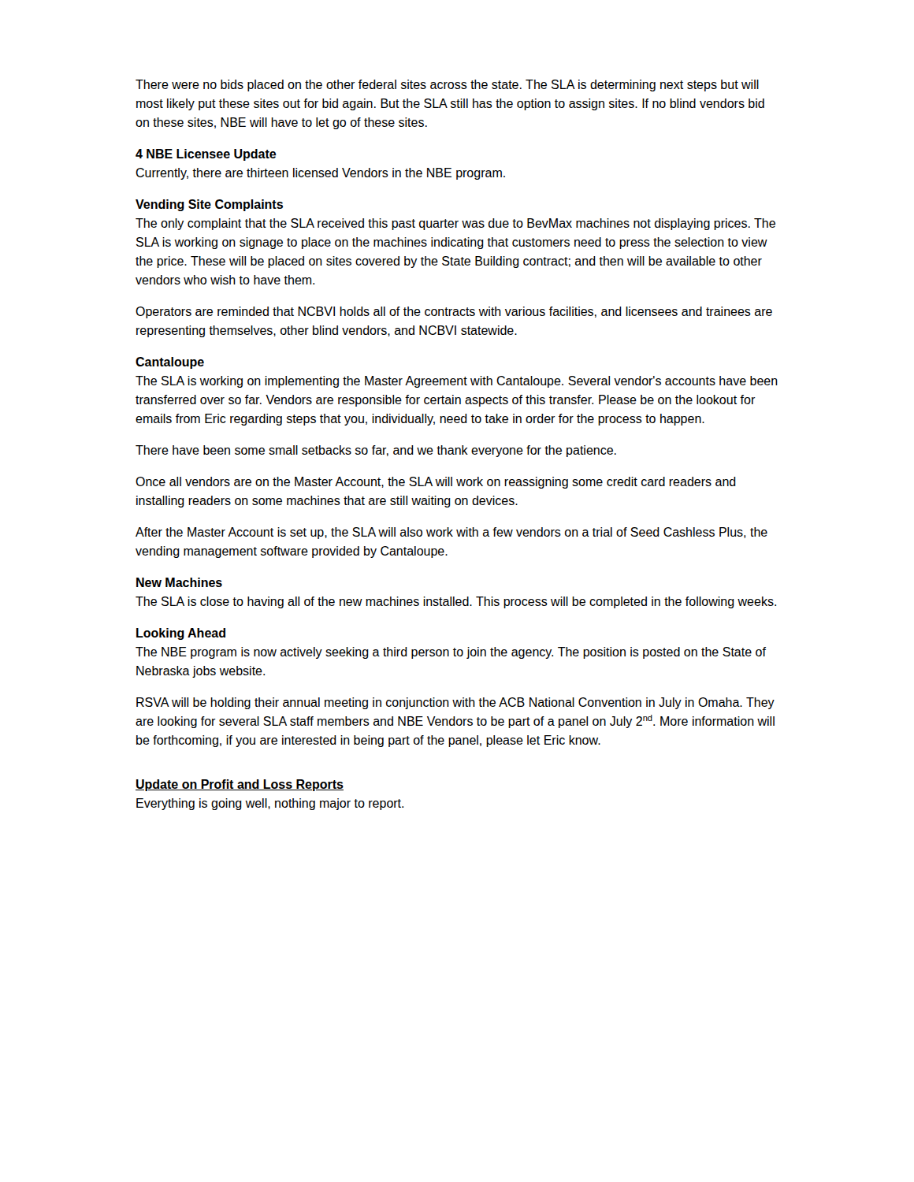There were no bids placed on the other federal sites across the state. The SLA is determining next steps but will most likely put these sites out for bid again. But the SLA still has the option to assign sites. If no blind vendors bid on these sites, NBE will have to let go of these sites.
4 NBE Licensee Update
Currently, there are thirteen licensed Vendors in the NBE program.
Vending Site Complaints
The only complaint that the SLA received this past quarter was due to BevMax machines not displaying prices. The SLA is working on signage to place on the machines indicating that customers need to press the selection to view the price. These will be placed on sites covered by the State Building contract; and then will be available to other vendors who wish to have them.
Operators are reminded that NCBVI holds all of the contracts with various facilities, and licensees and trainees are representing themselves, other blind vendors, and NCBVI statewide.
Cantaloupe
The SLA is working on implementing the Master Agreement with Cantaloupe. Several vendor's accounts have been transferred over so far. Vendors are responsible for certain aspects of this transfer. Please be on the lookout for emails from Eric regarding steps that you, individually, need to take in order for the process to happen.
There have been some small setbacks so far, and we thank everyone for the patience.
Once all vendors are on the Master Account, the SLA will work on reassigning some credit card readers and installing readers on some machines that are still waiting on devices.
After the Master Account is set up, the SLA will also work with a few vendors on a trial of Seed Cashless Plus, the vending management software provided by Cantaloupe.
New Machines
The SLA is close to having all of the new machines installed. This process will be completed in the following weeks.
Looking Ahead
The NBE program is now actively seeking a third person to join the agency. The position is posted on the State of Nebraska jobs website.
RSVA will be holding their annual meeting in conjunction with the ACB National Convention in July in Omaha. They are looking for several SLA staff members and NBE Vendors to be part of a panel on July 2nd. More information will be forthcoming, if you are interested in being part of the panel, please let Eric know.
Update on Profit and Loss Reports
Everything is going well, nothing major to report.